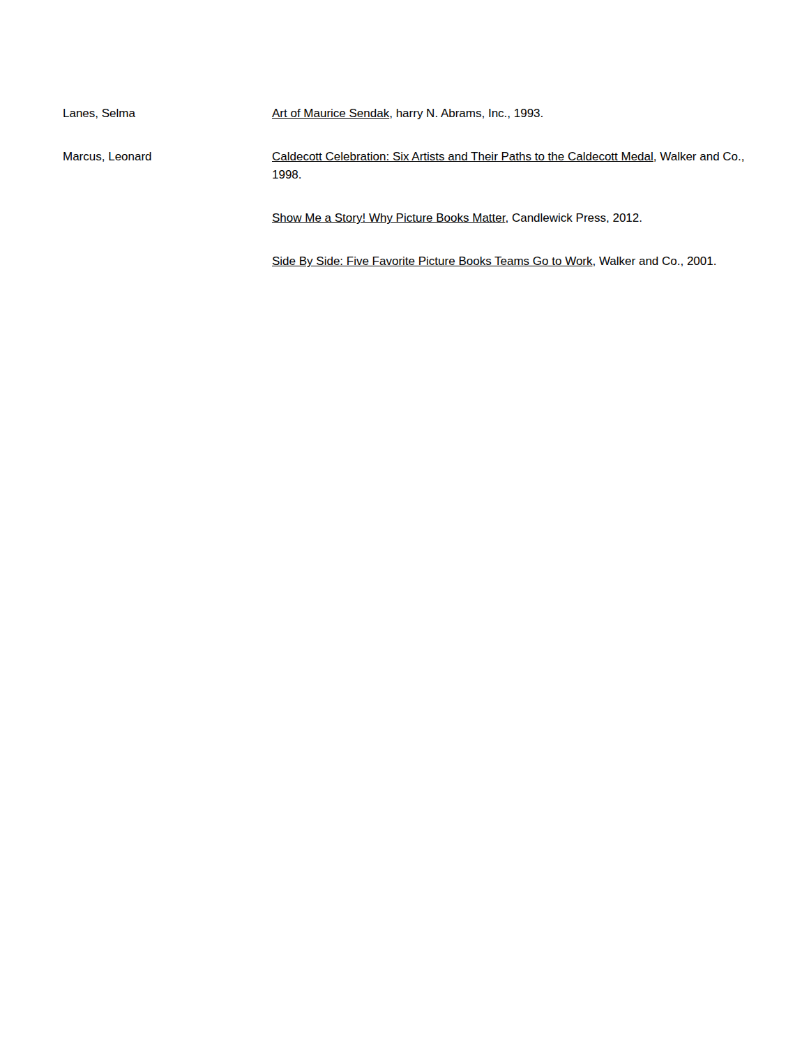| Lanes, Selma | Art of Maurice Sendak , harry N. Abrams, Inc., 1993. |
| Marcus, Leonard | Caldecott Celebration: Six Artists and Their Paths to the Caldecott Medal , Walker and Co., 1998. |
| | Show Me a Story! Why Picture Books Matter , Candlewick Press, 2012. |
| | Side By Side: Five Favorite Picture Books Teams Go to Work , Walker and Co., 2001. |